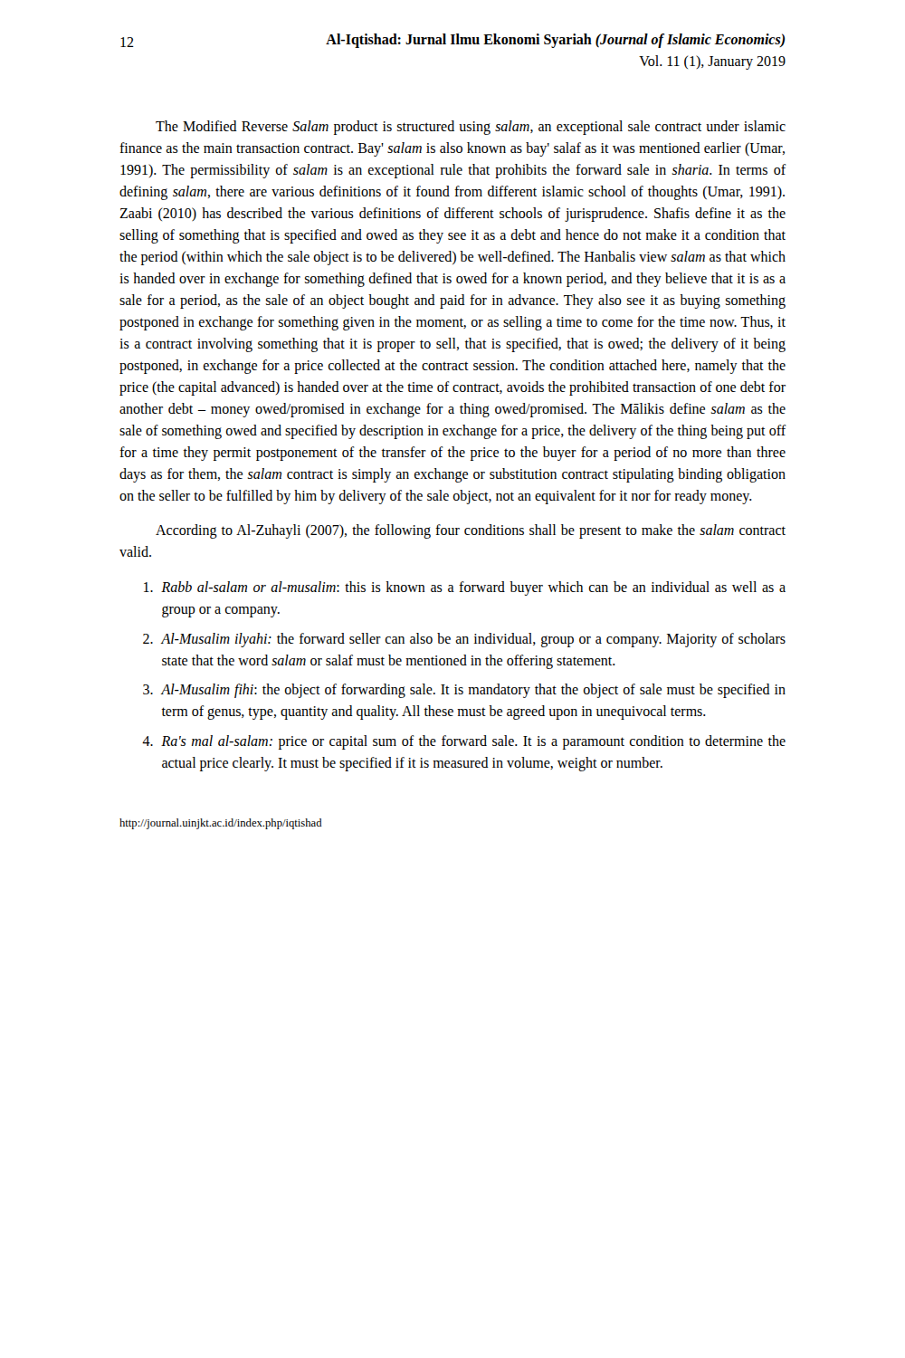12
Al-Iqtishad: Jurnal Ilmu Ekonomi Syariah (Journal of Islamic Economics)
Vol. 11 (1), January 2019
The Modified Reverse Salam product is structured using salam, an exceptional sale contract under islamic finance as the main transaction contract. Bay' salam is also known as bay' salaf as it was mentioned earlier (Umar, 1991). The permissibility of salam is an exceptional rule that prohibits the forward sale in sharia. In terms of defining salam, there are various definitions of it found from different islamic school of thoughts (Umar, 1991). Zaabi (2010) has described the various definitions of different schools of jurisprudence. Shafis define it as the selling of something that is specified and owed as they see it as a debt and hence do not make it a condition that the period (within which the sale object is to be delivered) be well-defined. The Hanbalis view salam as that which is handed over in exchange for something defined that is owed for a known period, and they believe that it is as a sale for a period, as the sale of an object bought and paid for in advance. They also see it as buying something postponed in exchange for something given in the moment, or as selling a time to come for the time now. Thus, it is a contract involving something that it is proper to sell, that is specified, that is owed; the delivery of it being postponed, in exchange for a price collected at the contract session. The condition attached here, namely that the price (the capital advanced) is handed over at the time of contract, avoids the prohibited transaction of one debt for another debt – money owed/promised in exchange for a thing owed/promised. The Mālikis define salam as the sale of something owed and specified by description in exchange for a price, the delivery of the thing being put off for a time they permit postponement of the transfer of the price to the buyer for a period of no more than three days as for them, the salam contract is simply an exchange or substitution contract stipulating binding obligation on the seller to be fulfilled by him by delivery of the sale object, not an equivalent for it nor for ready money.
According to Al-Zuhayli (2007), the following four conditions shall be present to make the salam contract valid.
Rabb al-salam or al-musalim: this is known as a forward buyer which can be an individual as well as a group or a company.
Al-Musalim ilyahi: the forward seller can also be an individual, group or a company. Majority of scholars state that the word salam or salaf must be mentioned in the offering statement.
Al-Musalim fihi: the object of forwarding sale. It is mandatory that the object of sale must be specified in term of genus, type, quantity and quality. All these must be agreed upon in unequivocal terms.
Ra's mal al-salam: price or capital sum of the forward sale. It is a paramount condition to determine the actual price clearly. It must be specified if it is measured in volume, weight or number.
http://journal.uinjkt.ac.id/index.php/iqtishad